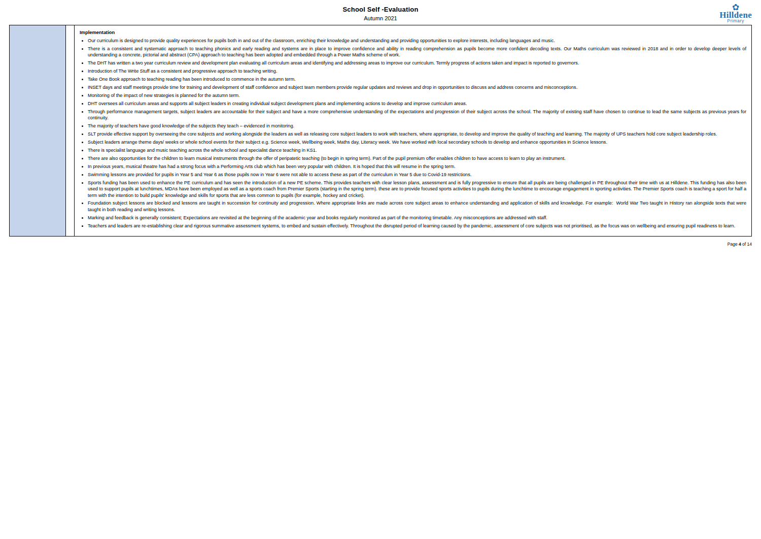School Self -Evaluation
Autumn 2021
✿ Hilldene Primary
| | | Implementation Our curriculum is designed to provide quality experiences for pupils both in and out of the classroom, enriching their knowledge and understanding and providing opportunities to explore interests, including languages and music. There is a consistent and systematic approach to teaching phonics and early reading and systems are in place to improve confidence and ability in reading comprehension as pupils become more confident decoding texts. Our Maths curriculum was reviewed in 2018 and in order to develop deeper levels of understanding a concrete, pictorial and abstract (CPA) approach to teaching has been adopted and embedded through a Power Maths scheme of work. The DHT has written a two year curriculum review and development plan evaluating all curriculum areas and identifying and addressing areas to improve our curriculum. Termly progress of actions taken and impact is reported to governors. Introduction of The Write Stuff as a consistent and progressive approach to teaching writing. Take One Book approach to teaching reading has been introduced to commence in the autumn term. INSET days and staff meetings provide time for training and development of staff confidence and subject team members provide regular updates and reviews and drop in opportunities to discuss and address concerns and misconceptions. Monitoring of the impact of new strategies is planned for the autumn term. DHT oversees all curriculum areas and supports all subject leaders in creating individual subject development plans and implementing actions to develop and improve curriculum areas. Through performance management targets, subject leaders are accountable for their subject and have a more comprehensive understanding of the expectations and progression of their subject across the school. The majority of existing staff have chosen to continue to lead the same subjects as previous years for continuity. The majority of teachers have good knowledge of the subjects they teach – evidenced in monitoring. SLT provide effective support by overseeing the core subjects and working alongside the leaders as well as releasing core subject leaders to work with teachers, where appropriate, to develop and improve the quality of teaching and learning. The majority of UPS teachers hold core subject leadership roles. Subject leaders arrange theme days/ weeks or whole school events for their subject e.g. Science week, Wellbeing week, Maths day, Literacy week. We have worked with local secondary schools to develop and enhance opportunities in Science lessons. There is specialist language and music teaching across the whole school and specialist dance teaching in KS1. There are also opportunities for the children to learn musical instruments through the offer of peripatetic teaching (to begin in spring term). Part of the pupil premium offer enables children to have access to learn to play an instrument. In previous years, musical theatre has had a strong focus with a Performing Arts club which has been very popular with children. It is hoped that this will resume in the spring term. Swimming lessons are provided for pupils in Year 5 and Year 6 as those pupils now in Year 6 were not able to access these as part of the curriculum in Year 5 due to Covid-19 restrictions. Sports funding has been used to enhance the PE curriculum and has seen the introduction of a new PE scheme. This provides teachers with clear lesson plans, assessment and is fully progressive to ensure that all pupils are being challenged in PE throughout their time with us at Hilldene. This funding has also been used to support pupils at lunchtimes, MDAs have been employed as well as a sports coach from Premier Sports (starting in the spring term). these are to provide focused sports activities to pupils during the lunchtime to encourage engagement in sporting activities. The Premier Sports coach is teaching a sport for half a term with the intention to build pupils' knowledge and skills for sports that are less common to pupils (for example, hockey and cricket). Foundation subject lessons are blocked and lessons are taught in succession for continuity and progression. Where appropriate links are made across core subject areas to enhance understanding and application of skills and knowledge. For example: World War Two taught in History ran alongside texts that were taught in both reading and writing lessons. Marking and feedback is generally consistent; Expectations are revisited at the beginning of the academic year and books regularly monitored as part of the monitoring timetable. Any misconceptions are addressed with staff. Teachers and leaders are re-establishing clear and rigorous summative assessment systems, to embed and sustain effectively. Throughout the disrupted period of learning caused by the pandemic, assessment of core subjects was not prioritised, as the focus was on wellbeing and ensuring pupil readiness to learn. |
Page 4 of 14